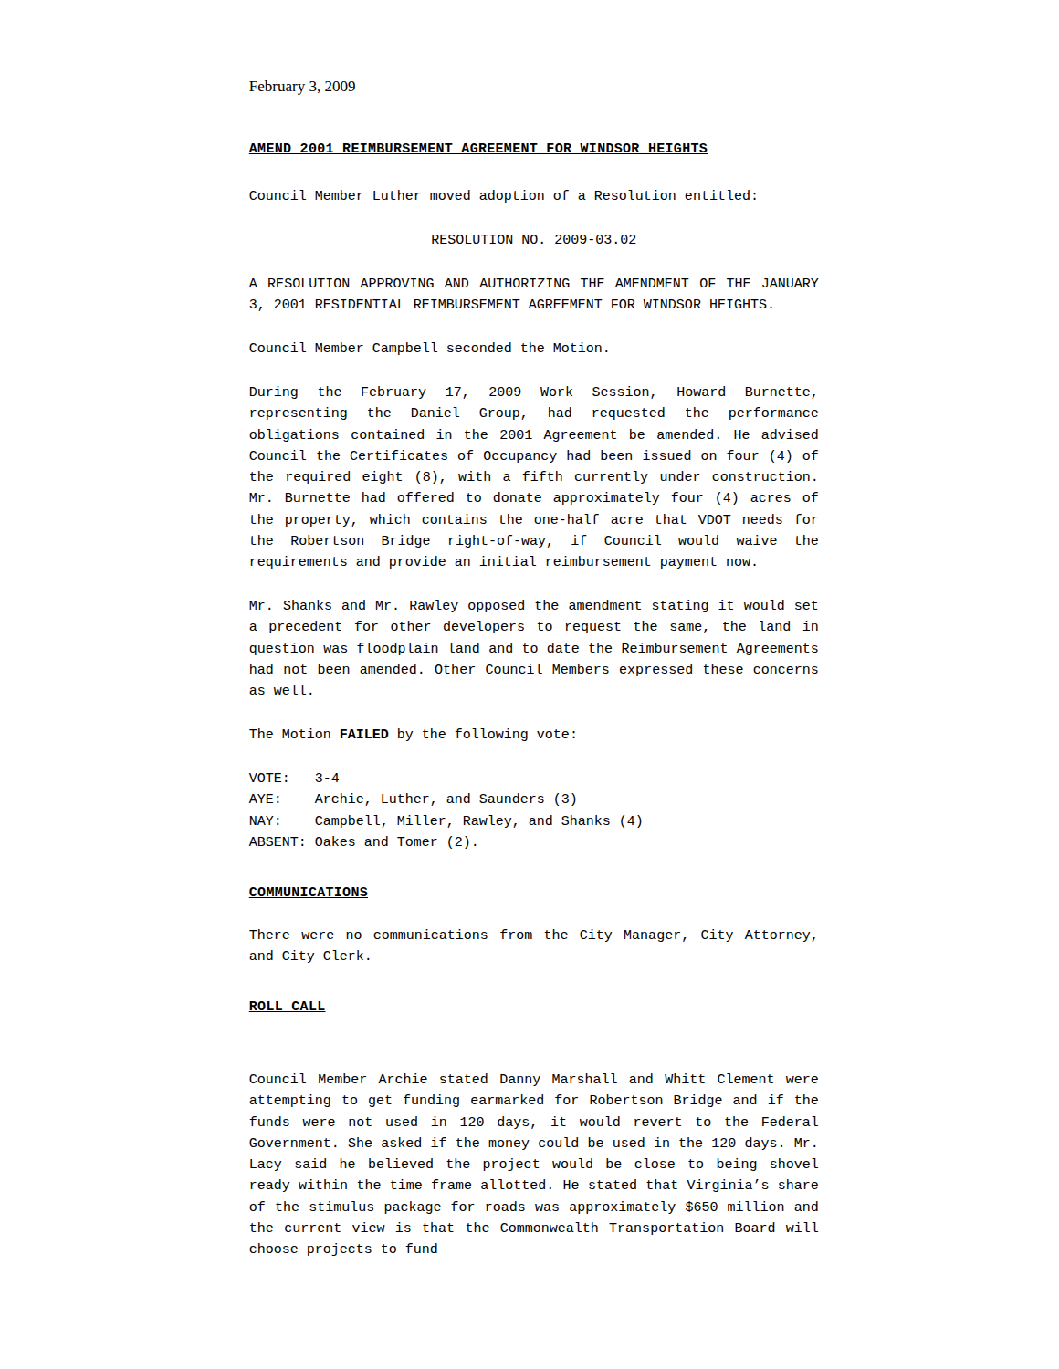February 3, 2009
AMEND 2001 REIMBURSEMENT AGREEMENT FOR WINDSOR HEIGHTS
Council Member Luther moved adoption of a Resolution entitled:
RESOLUTION NO. 2009-03.02
A RESOLUTION APPROVING AND AUTHORIZING THE AMENDMENT OF THE JANUARY 3, 2001 RESIDENTIAL REIMBURSEMENT AGREEMENT FOR WINDSOR HEIGHTS.
Council Member Campbell seconded the Motion.
During the February 17, 2009 Work Session, Howard Burnette, representing the Daniel Group, had requested the performance obligations contained in the 2001 Agreement be amended. He advised Council the Certificates of Occupancy had been issued on four (4) of the required eight (8), with a fifth currently under construction. Mr. Burnette had offered to donate approximately four (4) acres of the property, which contains the one-half acre that VDOT needs for the Robertson Bridge right-of-way, if Council would waive the requirements and provide an initial reimbursement payment now.
Mr. Shanks and Mr. Rawley opposed the amendment stating it would set a precedent for other developers to request the same, the land in question was floodplain land and to date the Reimbursement Agreements had not been amended. Other Council Members expressed these concerns as well.
The Motion FAILED by the following vote:
VOTE: 3-4 AYE: Archie, Luther, and Saunders (3) NAY: Campbell, Miller, Rawley, and Shanks (4) ABSENT: Oakes and Tomer (2).
COMMUNICATIONS
There were no communications from the City Manager, City Attorney, and City Clerk.
ROLL CALL
Council Member Archie stated Danny Marshall and Whitt Clement were attempting to get funding earmarked for Robertson Bridge and if the funds were not used in 120 days, it would revert to the Federal Government. She asked if the money could be used in the 120 days. Mr. Lacy said he believed the project would be close to being shovel ready within the time frame allotted. He stated that Virginia’s share of the stimulus package for roads was approximately $650 million and the current view is that the Commonwealth Transportation Board will choose projects to fund